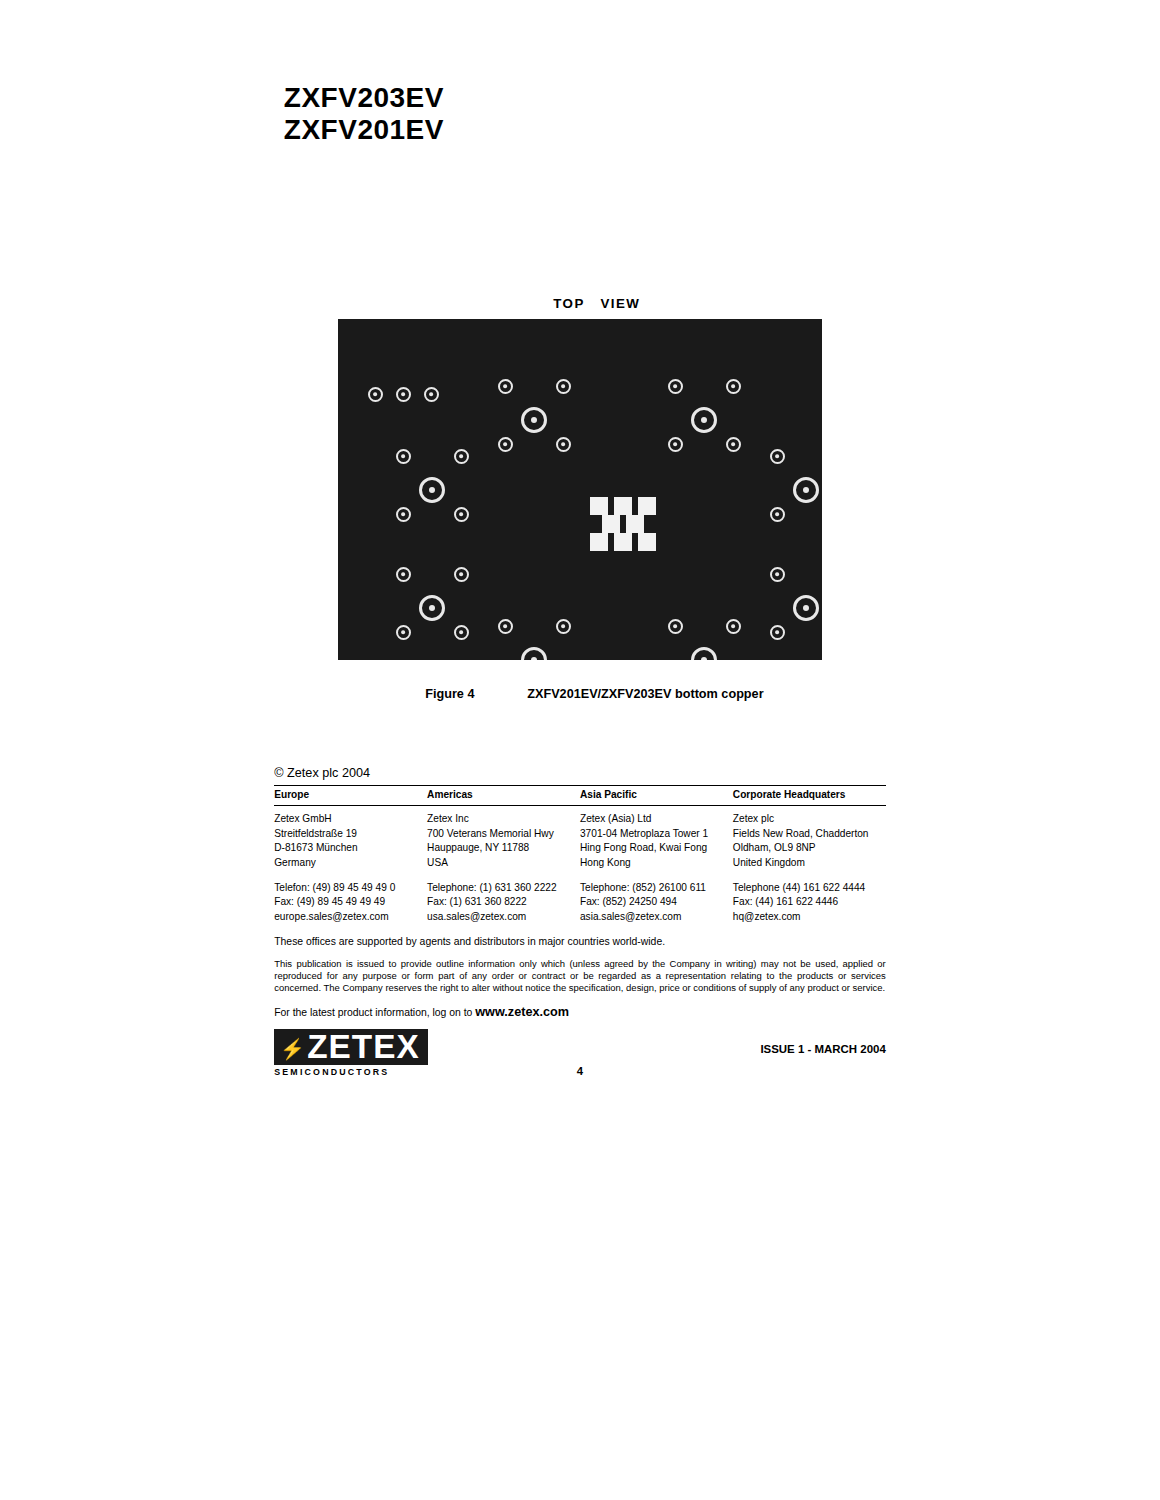ZXFV203EV ZXFV201EV
TOP VIEW
Figure 4 ZXFV201EV/ZXFV203EV bottom copper
© Zetex plc 2004
| Europe | Americas | Asia Pacific | Corporate Headquaters |
| --- | --- | --- | --- |
| Zetex GmbH Streitfeldstraße 19 D-81673 München Germany | Zetex Inc 700 Veterans Memorial Hwy Hauppauge, NY 11788 USA | Zetex (Asia) Ltd 3701-04 Metroplaza Tower 1 Hing Fong Road, Kwai Fong Hong Kong | Zetex plc Fields New Road, Chadderton Oldham, OL9 8NP United Kingdom |
| Telefon: (49) 89 45 49 49 0 Fax: (49) 89 45 49 49 49 europe.sales@zetex.com | Telephone: (1) 631 360 2222 Fax: (1) 631 360 8222 usa.sales@zetex.com | Telephone: (852) 26100 611 Fax: (852) 24250 494 asia.sales@zetex.com | Telephone (44) 161 622 4444 Fax: (44) 161 622 4446 hq@zetex.com |
These offices are supported by agents and distributors in major countries world-wide.
This publication is issued to provide outline information only which (unless agreed by the Company in writing) may not be used, applied or reproduced for any purpose or form part of any order or contract or be regarded as a representation relating to the products or services concerned. The Company reserves the right to alter without notice the specification, design, price or conditions of supply of any product or service.
For the latest product information, log on to www.zetex.com
⚡ZETEX
SEMICONDUCTORS
ISSUE 1 - MARCH 2004
4